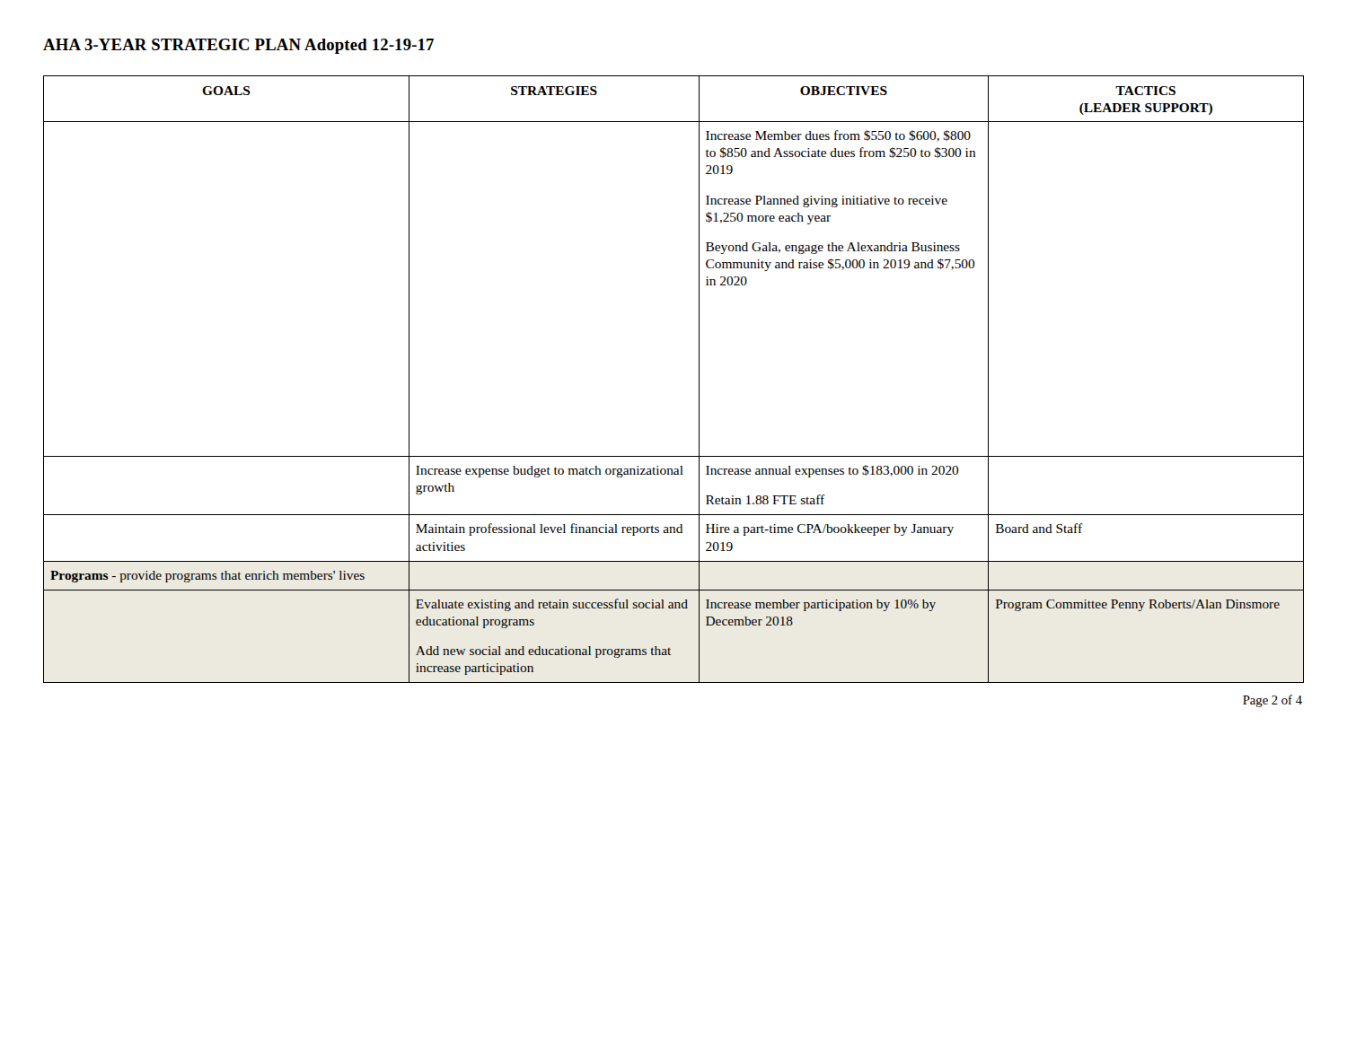AHA 3-YEAR STRATEGIC PLAN Adopted 12-19-17
| GOALS | STRATEGIES | OBJECTIVES | TACTICS (LEADER SUPPORT) |
| --- | --- | --- | --- |
| | | Increase Member dues from $550 to $600, $800 to $850 and Associate dues from $250 to $300 in 2019 Increase Planned giving initiative to receive $1,250 more each year Beyond Gala, engage the Alexandria Business Community and raise $5,000 in 2019 and $7,500 in 2020 | |
| | Increase expense budget to match organizational growth | Increase annual expenses to $183,000 in 2020 Retain 1.88 FTE staff | |
| | Maintain professional level financial reports and activities | Hire a part-time CPA/bookkeeper by January 2019 | Board and Staff |
| Programs - provide programs that enrich members' lives | | | |
| | Evaluate existing and retain successful social and educational programs Add new social and educational programs that increase participation | Increase member participation by 10% by December 2018 | Program Committee Penny Roberts/Alan Dinsmore |
Page 2 of 4